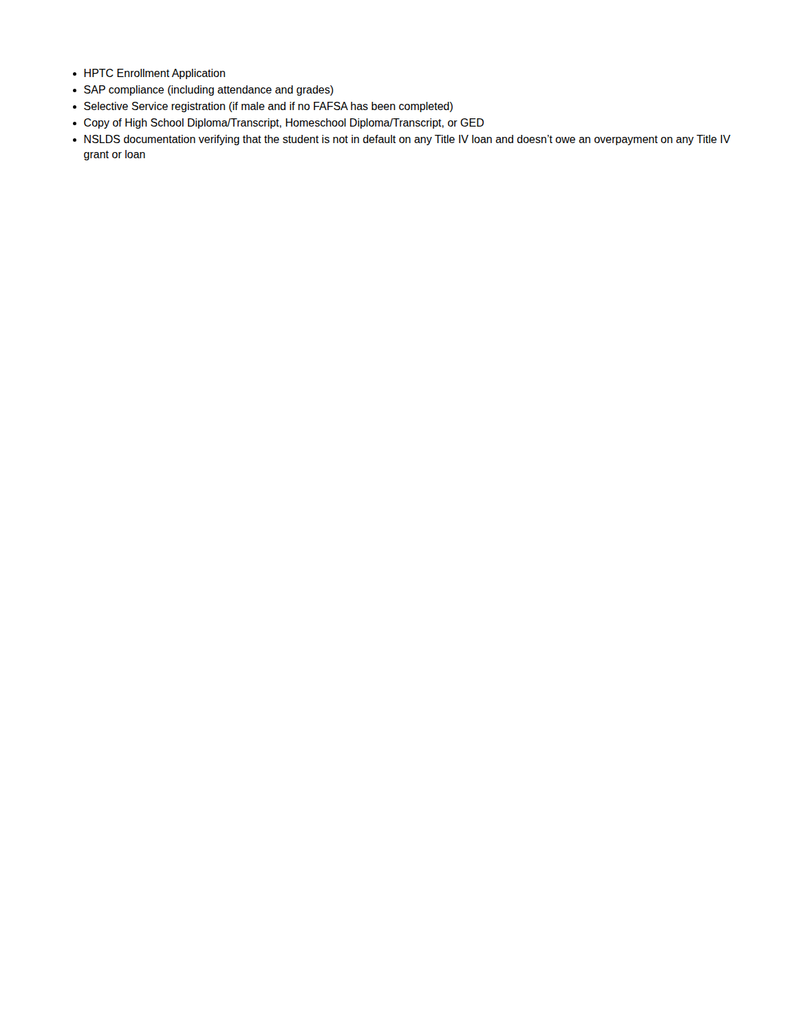HPTC Enrollment Application
SAP compliance (including attendance and grades)
Selective Service registration (if male and if no FAFSA has been completed)
Copy of High School Diploma/Transcript, Homeschool Diploma/Transcript, or GED
NSLDS documentation verifying that the student is not in default on any Title IV loan and doesn’t owe an overpayment on any Title IV grant or loan